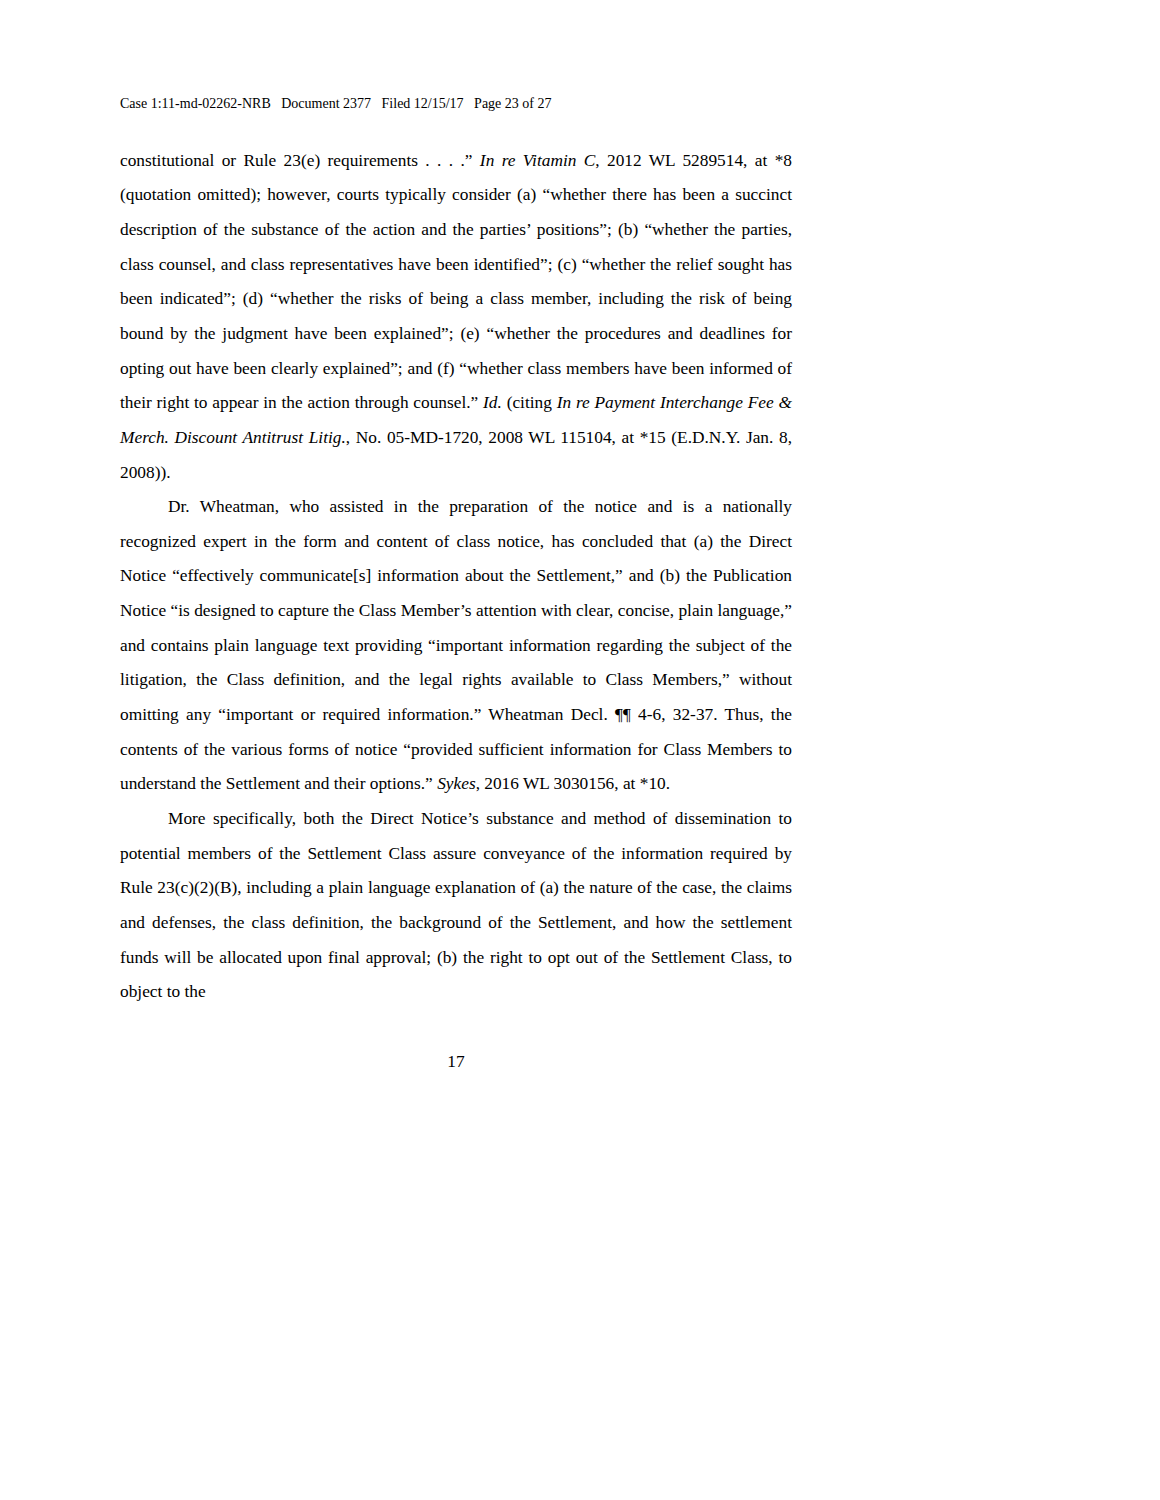Case 1:11-md-02262-NRB Document 2377 Filed 12/15/17 Page 23 of 27
constitutional or Rule 23(e) requirements . . . .” In re Vitamin C, 2012 WL 5289514, at *8 (quotation omitted); however, courts typically consider (a) “whether there has been a succinct description of the substance of the action and the parties’ positions”; (b) “whether the parties, class counsel, and class representatives have been identified”; (c) “whether the relief sought has been indicated”; (d) “whether the risks of being a class member, including the risk of being bound by the judgment have been explained”; (e) “whether the procedures and deadlines for opting out have been clearly explained”; and (f) “whether class members have been informed of their right to appear in the action through counsel.” Id. (citing In re Payment Interchange Fee & Merch. Discount Antitrust Litig., No. 05-MD-1720, 2008 WL 115104, at *15 (E.D.N.Y. Jan. 8, 2008)).
Dr. Wheatman, who assisted in the preparation of the notice and is a nationally recognized expert in the form and content of class notice, has concluded that (a) the Direct Notice “effectively communicate[s] information about the Settlement,” and (b) the Publication Notice “is designed to capture the Class Member’s attention with clear, concise, plain language,” and contains plain language text providing “important information regarding the subject of the litigation, the Class definition, and the legal rights available to Class Members,” without omitting any “important or required information.” Wheatman Decl. ¶¶ 4-6, 32-37. Thus, the contents of the various forms of notice “provided sufficient information for Class Members to understand the Settlement and their options.” Sykes, 2016 WL 3030156, at *10.
More specifically, both the Direct Notice’s substance and method of dissemination to potential members of the Settlement Class assure conveyance of the information required by Rule 23(c)(2)(B), including a plain language explanation of (a) the nature of the case, the claims and defenses, the class definition, the background of the Settlement, and how the settlement funds will be allocated upon final approval; (b) the right to opt out of the Settlement Class, to object to the
17